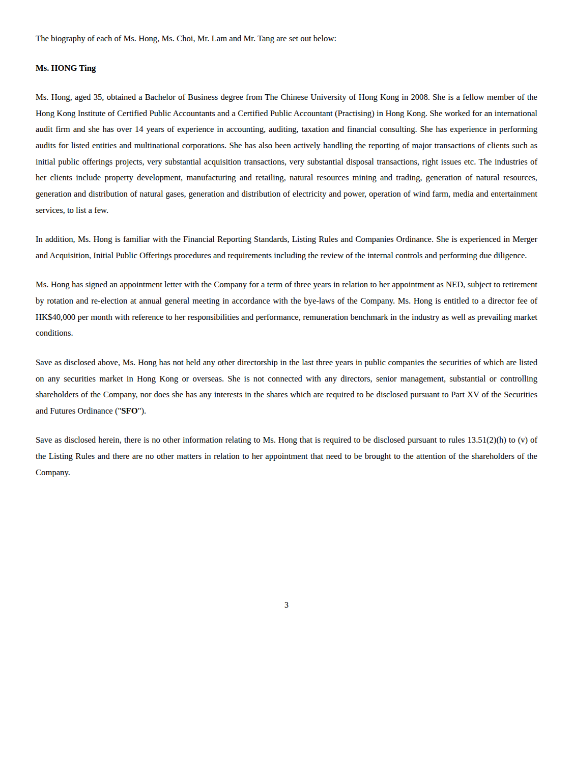The biography of each of Ms. Hong, Ms. Choi, Mr. Lam and Mr. Tang are set out below:
Ms. HONG Ting
Ms. Hong, aged 35, obtained a Bachelor of Business degree from The Chinese University of Hong Kong in 2008. She is a fellow member of the Hong Kong Institute of Certified Public Accountants and a Certified Public Accountant (Practising) in Hong Kong. She worked for an international audit firm and she has over 14 years of experience in accounting, auditing, taxation and financial consulting. She has experience in performing audits for listed entities and multinational corporations. She has also been actively handling the reporting of major transactions of clients such as initial public offerings projects, very substantial acquisition transactions, very substantial disposal transactions, right issues etc. The industries of her clients include property development, manufacturing and retailing, natural resources mining and trading, generation of natural resources, generation and distribution of natural gases, generation and distribution of electricity and power, operation of wind farm, media and entertainment services, to list a few.
In addition, Ms. Hong is familiar with the Financial Reporting Standards, Listing Rules and Companies Ordinance. She is experienced in Merger and Acquisition, Initial Public Offerings procedures and requirements including the review of the internal controls and performing due diligence.
Ms. Hong has signed an appointment letter with the Company for a term of three years in relation to her appointment as NED, subject to retirement by rotation and re-election at annual general meeting in accordance with the bye-laws of the Company. Ms. Hong is entitled to a director fee of HK$40,000 per month with reference to her responsibilities and performance, remuneration benchmark in the industry as well as prevailing market conditions.
Save as disclosed above, Ms. Hong has not held any other directorship in the last three years in public companies the securities of which are listed on any securities market in Hong Kong or overseas. She is not connected with any directors, senior management, substantial or controlling shareholders of the Company, nor does she has any interests in the shares which are required to be disclosed pursuant to Part XV of the Securities and Futures Ordinance ("SFO").
Save as disclosed herein, there is no other information relating to Ms. Hong that is required to be disclosed pursuant to rules 13.51(2)(h) to (v) of the Listing Rules and there are no other matters in relation to her appointment that need to be brought to the attention of the shareholders of the Company.
3